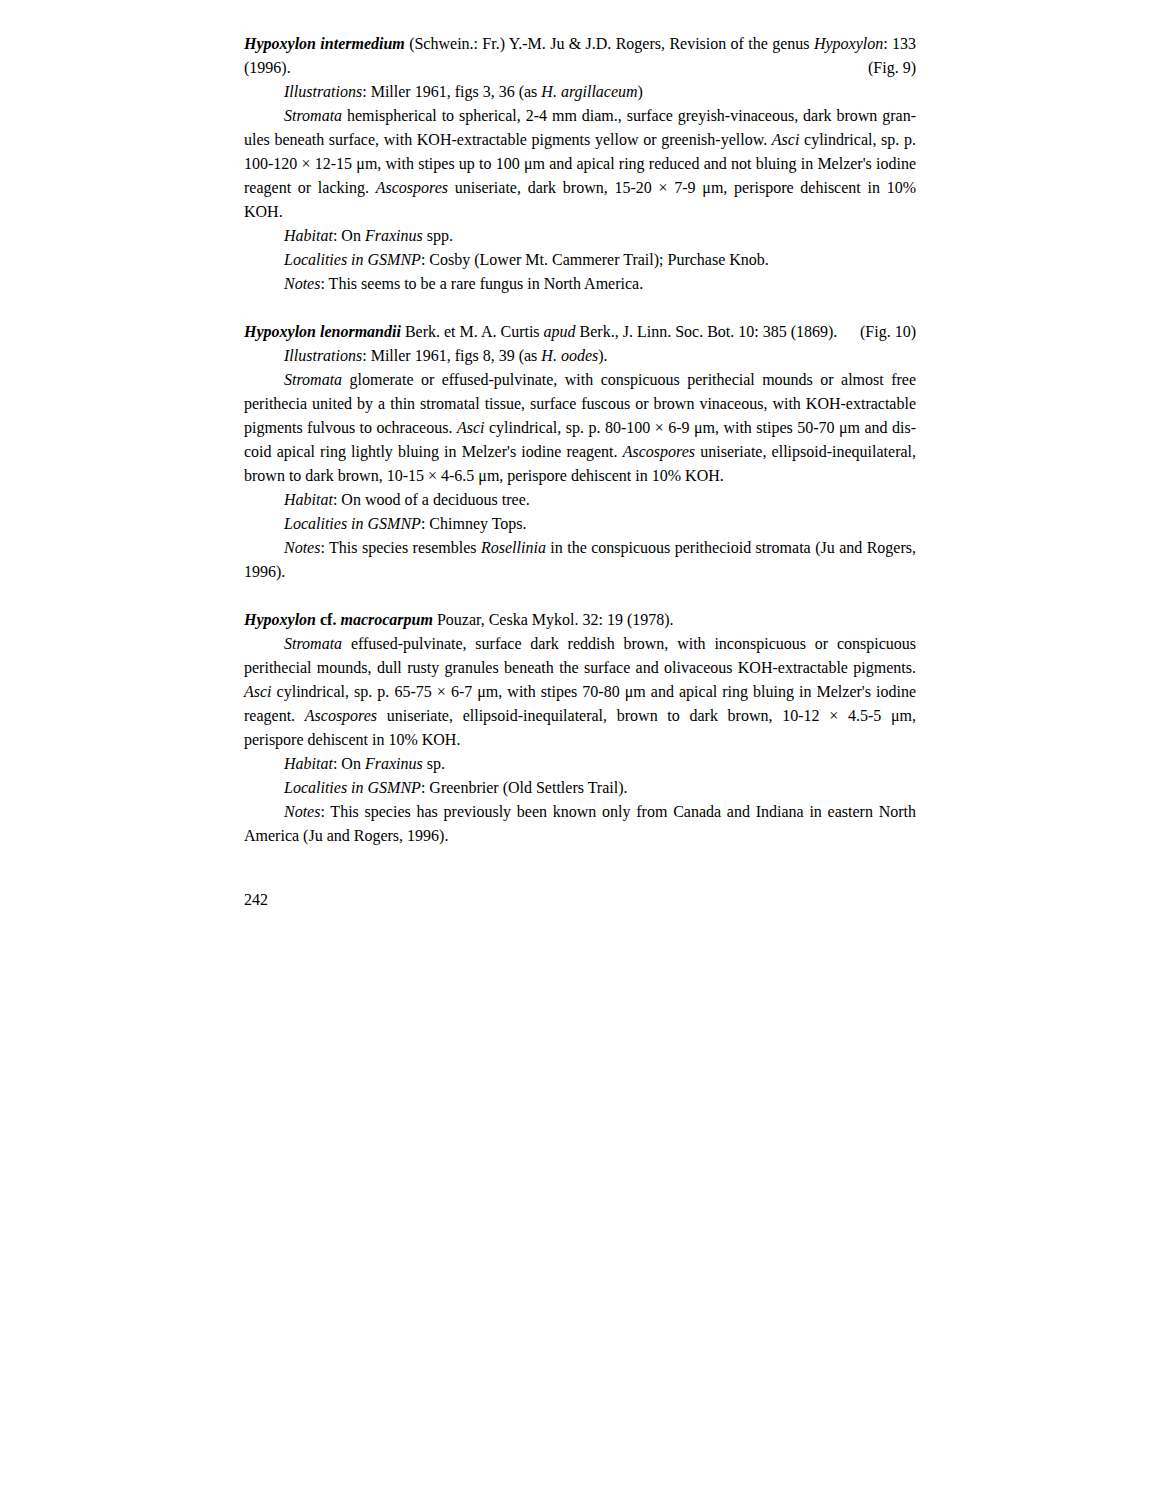Hypoxylon intermedium (Schwein.: Fr.) Y.-M. Ju & J.D. Rogers, Revision of the genus Hypoxylon: 133 (1996). (Fig. 9)
Illustrations: Miller 1961, figs 3, 36 (as H. argillaceum)
Stromata hemispherical to spherical, 2-4 mm diam., surface greyish-vinaceous, dark brown granules beneath surface, with KOH-extractable pigments yellow or greenish-yellow. Asci cylindrical, sp. p. 100-120 × 12-15 μm, with stipes up to 100 μm and apical ring reduced and not bluing in Melzer's iodine reagent or lacking. Ascospores uniseriate, dark brown, 15-20 × 7-9 μm, perispore dehiscent in 10% KOH.
Habitat: On Fraxinus spp.
Localities in GSMNP: Cosby (Lower Mt. Cammerer Trail); Purchase Knob.
Notes: This seems to be a rare fungus in North America.
Hypoxylon lenormandii Berk. et M. A. Curtis apud Berk., J. Linn. Soc. Bot. 10: 385 (1869). (Fig. 10)
Illustrations: Miller 1961, figs 8, 39 (as H. oodes).
Stromata glomerate or effused-pulvinate, with conspicuous perithecial mounds or almost free perithecia united by a thin stromatal tissue, surface fuscous or brown vinaceous, with KOH-extractable pigments fulvous to ochraceous. Asci cylindrical, sp. p. 80-100 × 6-9 μm, with stipes 50-70 μm and discoid apical ring lightly bluing in Melzer's iodine reagent. Ascospores uniseriate, ellipsoid-inequilateral, brown to dark brown, 10-15 × 4-6.5 μm, perispore dehiscent in 10% KOH.
Habitat: On wood of a deciduous tree.
Localities in GSMNP: Chimney Tops.
Notes: This species resembles Rosellinia in the conspicuous perithecioid stromata (Ju and Rogers, 1996).
Hypoxylon cf. macrocarpum Pouzar, Ceska Mykol. 32: 19 (1978).
Stromata effused-pulvinate, surface dark reddish brown, with inconspicuous or conspicuous perithecial mounds, dull rusty granules beneath the surface and olivaceous KOH-extractable pigments. Asci cylindrical, sp. p. 65-75 × 6-7 μm, with stipes 70-80 μm and apical ring bluing in Melzer's iodine reagent. Ascospores uniseriate, ellipsoid-inequilateral, brown to dark brown, 10-12 × 4.5-5 μm, perispore dehiscent in 10% KOH.
Habitat: On Fraxinus sp.
Localities in GSMNP: Greenbrier (Old Settlers Trail).
Notes: This species has previously been known only from Canada and Indiana in eastern North America (Ju and Rogers, 1996).
242